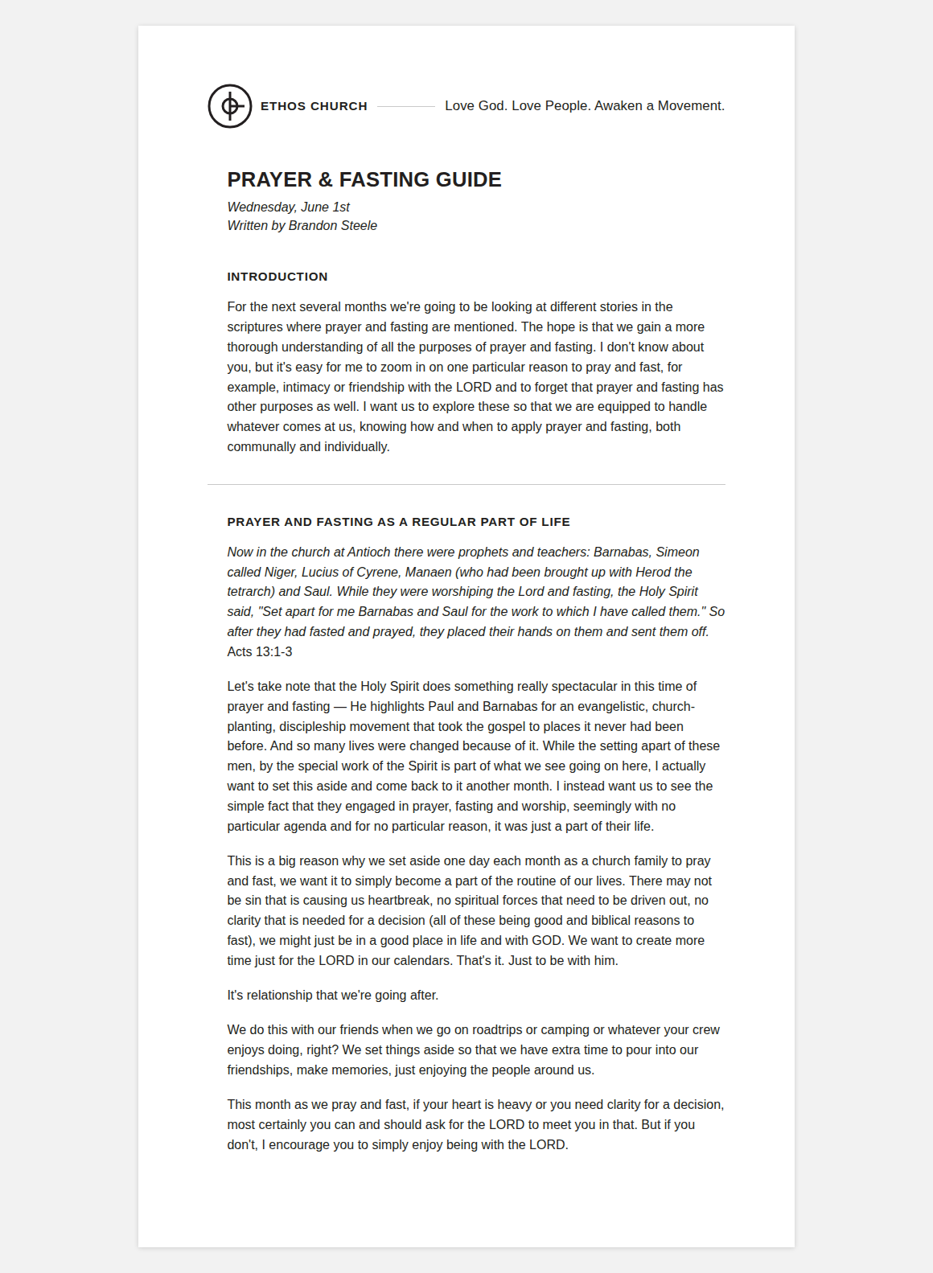ETHOS CHURCH
Love God. Love People. Awaken a Movement.
PRAYER & FASTING GUIDE
Wednesday, June 1st
Written by Brandon Steele
Introduction
For the next several months we're going to be looking at different stories in the scriptures where prayer and fasting are mentioned. The hope is that we gain a more thorough understanding of all the purposes of prayer and fasting. I don't know about you, but it's easy for me to zoom in on one particular reason to pray and fast, for example, intimacy or friendship with the LORD and to forget that prayer and fasting has other purposes as well. I want us to explore these so that we are equipped to handle whatever comes at us, knowing how and when to apply prayer and fasting, both communally and individually.
Prayer and Fasting as a Regular Part of Life
Now in the church at Antioch there were prophets and teachers: Barnabas, Simeon called Niger, Lucius of Cyrene, Manaen (who had been brought up with Herod the tetrarch) and Saul. While they were worshiping the Lord and fasting, the Holy Spirit said, "Set apart for me Barnabas and Saul for the work to which I have called them." So after they had fasted and prayed, they placed their hands on them and sent them off. Acts 13:1-3
Let's take note that the Holy Spirit does something really spectacular in this time of prayer and fasting — He highlights Paul and Barnabas for an evangelistic, church-planting, discipleship movement that took the gospel to places it never had been before. And so many lives were changed because of it. While the setting apart of these men, by the special work of the Spirit is part of what we see going on here, I actually want to set this aside and come back to it another month. I instead want us to see the simple fact that they engaged in prayer, fasting and worship, seemingly with no particular agenda and for no particular reason, it was just a part of their life.
This is a big reason why we set aside one day each month as a church family to pray and fast, we want it to simply become a part of the routine of our lives. There may not be sin that is causing us heartbreak, no spiritual forces that need to be driven out, no clarity that is needed for a decision (all of these being good and biblical reasons to fast), we might just be in a good place in life and with GOD. We want to create more time just for the LORD in our calendars. That's it. Just to be with him.
It's relationship that we're going after.
We do this with our friends when we go on roadtrips or camping or whatever your crew enjoys doing, right? We set things aside so that we have extra time to pour into our friendships, make memories, just enjoying the people around us.
This month as we pray and fast, if your heart is heavy or you need clarity for a decision, most certainly you can and should ask for the LORD to meet you in that. But if you don't, I encourage you to simply enjoy being with the LORD.